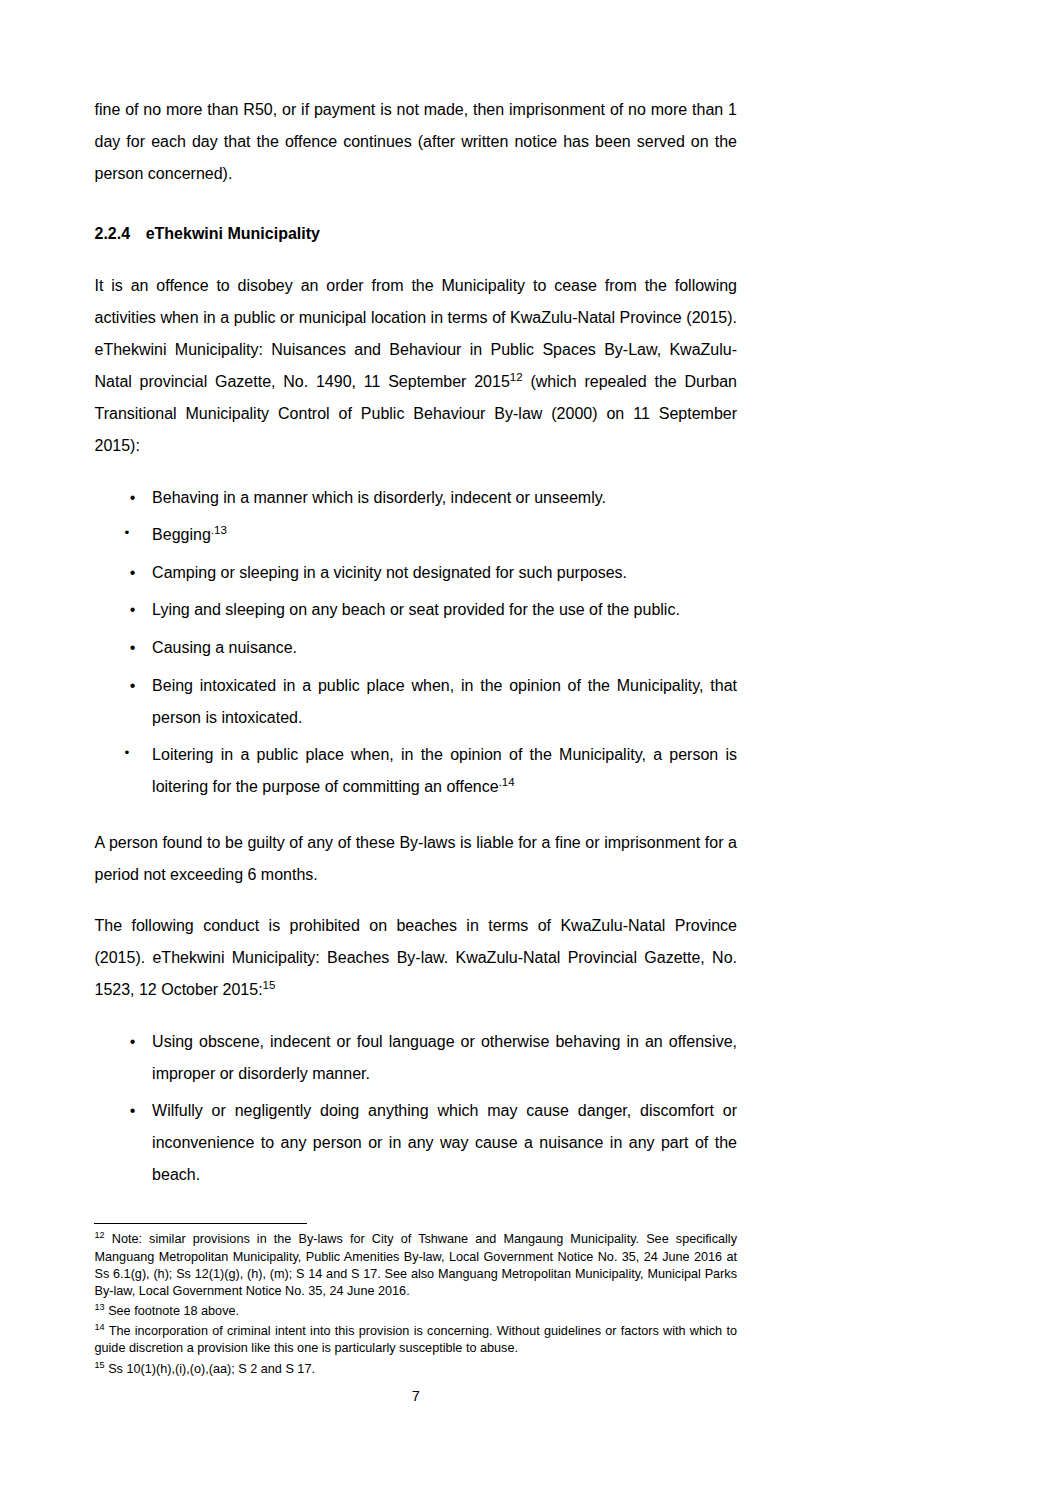fine of no more than R50, or if payment is not made, then imprisonment of no more than 1 day for each day that the offence continues (after written notice has been served on the person concerned).
2.2.4eThekwini Municipality
It is an offence to disobey an order from the Municipality to cease from the following activities when in a public or municipal location in terms of KwaZulu-Natal Province (2015). eThekwini Municipality: Nuisances and Behaviour in Public Spaces By-Law, KwaZulu-Natal provincial Gazette, No. 1490, 11 September 201512 (which repealed the Durban Transitional Municipality Control of Public Behaviour By-law (2000) on 11 September 2015):
Behaving in a manner which is disorderly, indecent or unseemly.
Begging.13
Camping or sleeping in a vicinity not designated for such purposes.
Lying and sleeping on any beach or seat provided for the use of the public.
Causing a nuisance.
Being intoxicated in a public place when, in the opinion of the Municipality, that person is intoxicated.
Loitering in a public place when, in the opinion of the Municipality, a person is loitering for the purpose of committing an offence.14
A person found to be guilty of any of these By-laws is liable for a fine or imprisonment for a period not exceeding 6 months.
The following conduct is prohibited on beaches in terms of KwaZulu-Natal Province (2015). eThekwini Municipality: Beaches By-law. KwaZulu-Natal Provincial Gazette, No. 1523, 12 October 2015:15
Using obscene, indecent or foul language or otherwise behaving in an offensive, improper or disorderly manner.
Wilfully or negligently doing anything which may cause danger, discomfort or inconvenience to any person or in any way cause a nuisance in any part of the beach.
12 Note: similar provisions in the By-laws for City of Tshwane and Mangaung Municipality. See specifically Manguang Metropolitan Municipality, Public Amenities By-law, Local Government Notice No. 35, 24 June 2016 at Ss 6.1(g), (h); Ss 12(1)(g), (h), (m); S 14 and S 17. See also Manguang Metropolitan Municipality, Municipal Parks By-law, Local Government Notice No. 35, 24 June 2016.
13 See footnote 18 above.
14 The incorporation of criminal intent into this provision is concerning. Without guidelines or factors with which to guide discretion a provision like this one is particularly susceptible to abuse.
15 Ss 10(1)(h),(i),(o),(aa); S 2 and S 17.
7